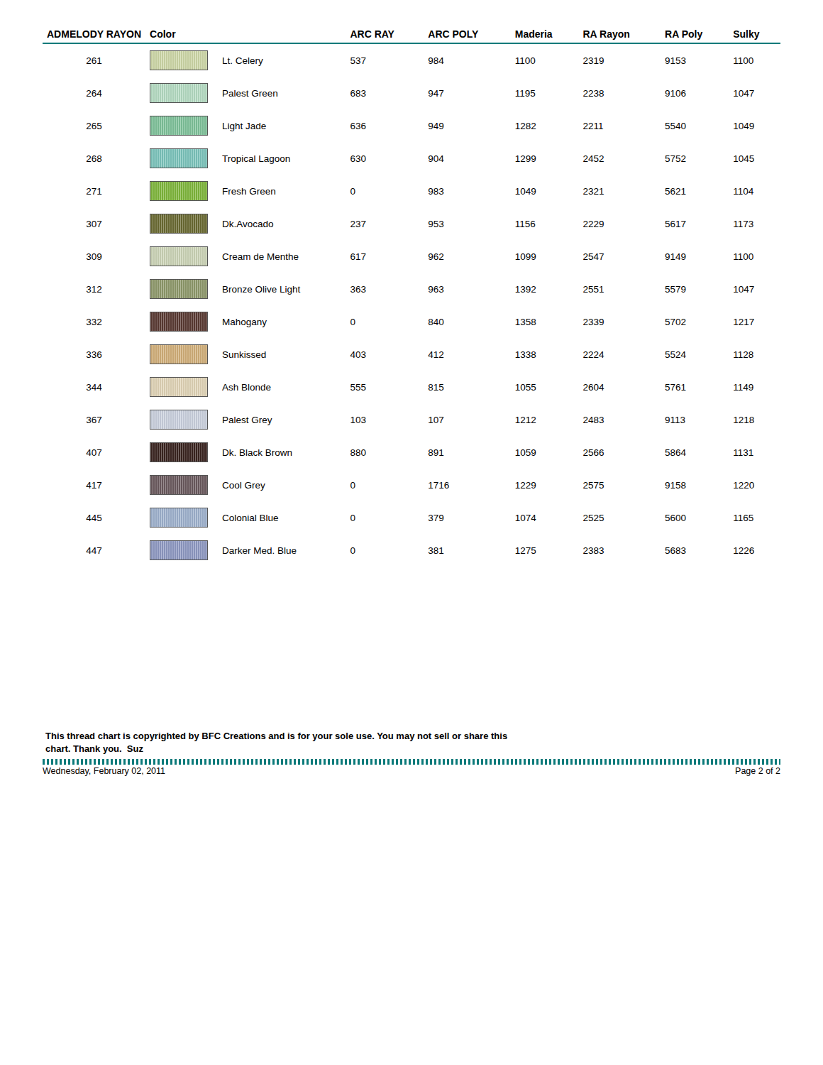| ADMELODY RAYON | Color | ARC RAY | ARC POLY | Maderia | RA Rayon | RA Poly | Sulky |
| --- | --- | --- | --- | --- | --- | --- | --- |
| 261 | | Lt. Celery | 537 | 984 | 1100 | 2319 | 9153 | 1100 |
| 264 | | Palest Green | 683 | 947 | 1195 | 2238 | 9106 | 1047 |
| 265 | | Light Jade | 636 | 949 | 1282 | 2211 | 5540 | 1049 |
| 268 | | Tropical Lagoon | 630 | 904 | 1299 | 2452 | 5752 | 1045 |
| 271 | | Fresh Green | 0 | 983 | 1049 | 2321 | 5621 | 1104 |
| 307 | | Dk.Avocado | 237 | 953 | 1156 | 2229 | 5617 | 1173 |
| 309 | | Cream de Menthe | 617 | 962 | 1099 | 2547 | 9149 | 1100 |
| 312 | | Bronze Olive Light | 363 | 963 | 1392 | 2551 | 5579 | 1047 |
| 332 | | Mahogany | 0 | 840 | 1358 | 2339 | 5702 | 1217 |
| 336 | | Sunkissed | 403 | 412 | 1338 | 2224 | 5524 | 1128 |
| 344 | | Ash Blonde | 555 | 815 | 1055 | 2604 | 5761 | 1149 |
| 367 | | Palest Grey | 103 | 107 | 1212 | 2483 | 9113 | 1218 |
| 407 | | Dk. Black Brown | 880 | 891 | 1059 | 2566 | 5864 | 1131 |
| 417 | | Cool Grey | 0 | 1716 | 1229 | 2575 | 9158 | 1220 |
| 445 | | Colonial Blue | 0 | 379 | 1074 | 2525 | 5600 | 1165 |
| 447 | | Darker Med. Blue | 0 | 381 | 1275 | 2383 | 5683 | 1226 |
This thread chart is copyrighted by BFC Creations and is for your sole use. You may not sell or share this
chart. Thank you. Suz
Wednesday, February 02, 2011 Page 2 of 2